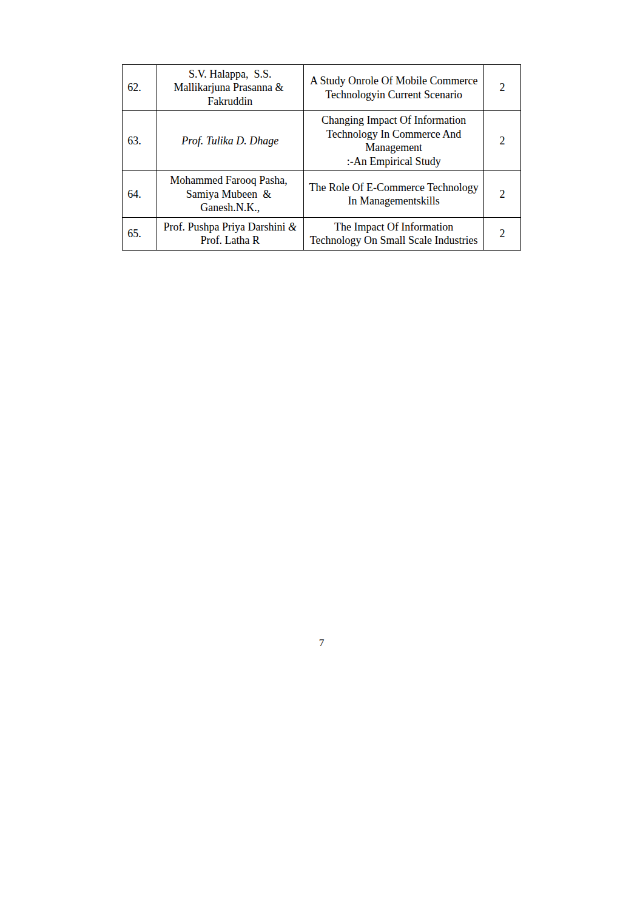| 62. | S.V. Halappa, S.S. Mallikarjuna Prasanna & Fakruddin | A Study Onrole Of Mobile Commerce Technologyin Current Scenario | 2 |
| 63. | Prof. Tulika D. Dhage | Changing Impact Of Information Technology In Commerce And Management :-An Empirical Study | 2 |
| 64. | Mohammed Farooq Pasha, Samiya Mubeen & Ganesh.N.K., | The Role Of E-Commerce Technology In Managementskills | 2 |
| 65. | Prof. Pushpa Priya Darshini & Prof. Latha R | The Impact Of Information Technology On Small Scale Industries | 2 |
7